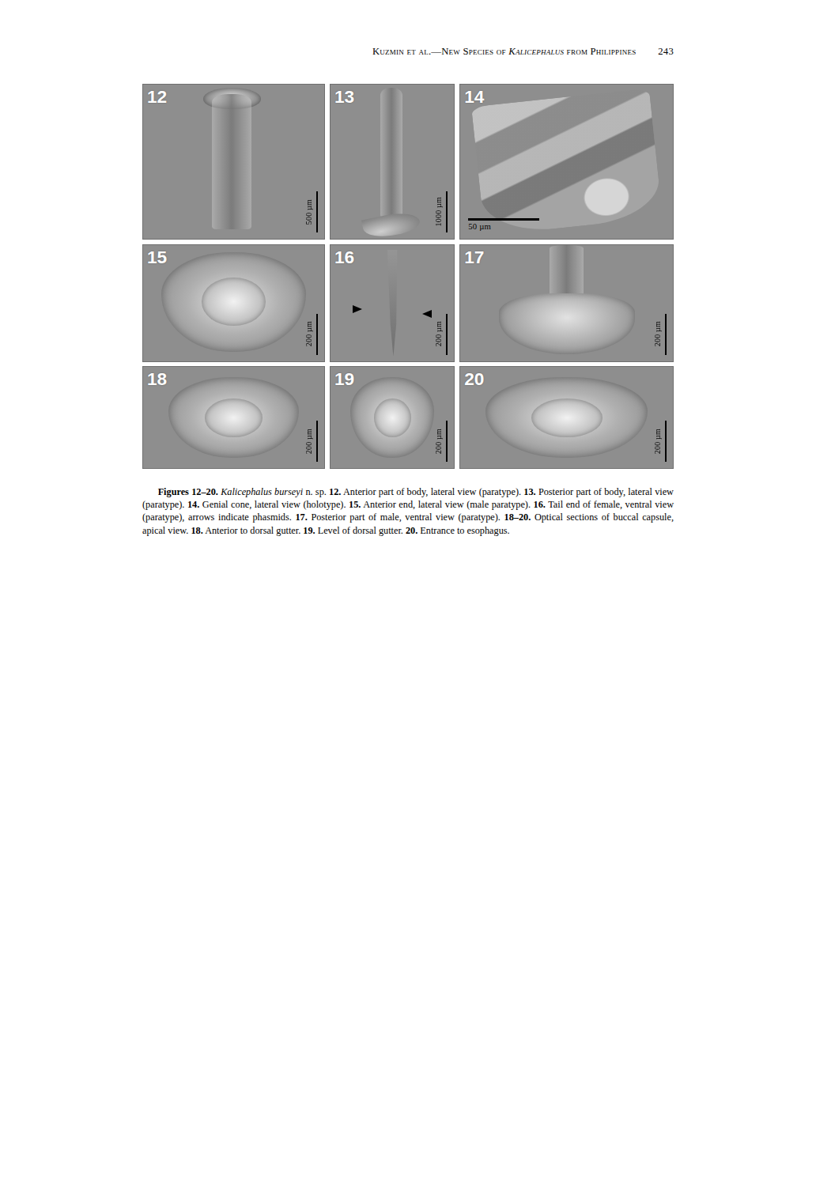Kuzmin et al.—New Species of Kalicephalus from Philippines243
12
500 µm
13
1000 µm
14
50 µm
15
200 µm
16
200 µm
17
200 µm
18
200 µm
19
200 µm
20
200 µm
Figures 12–20. Kalicephalus burseyi n. sp. 12. Anterior part of body, lateral view (paratype). 13. Posterior part of body, lateral view (paratype). 14. Genial cone, lateral view (holotype). 15. Anterior end, lateral view (male paratype). 16. Tail end of female, ventral view (paratype), arrows indicate phasmids. 17. Posterior part of male, ventral view (paratype). 18–20. Optical sections of buccal capsule, apical view. 18. Anterior to dorsal gutter. 19. Level of dorsal gutter. 20. Entrance to esophagus.